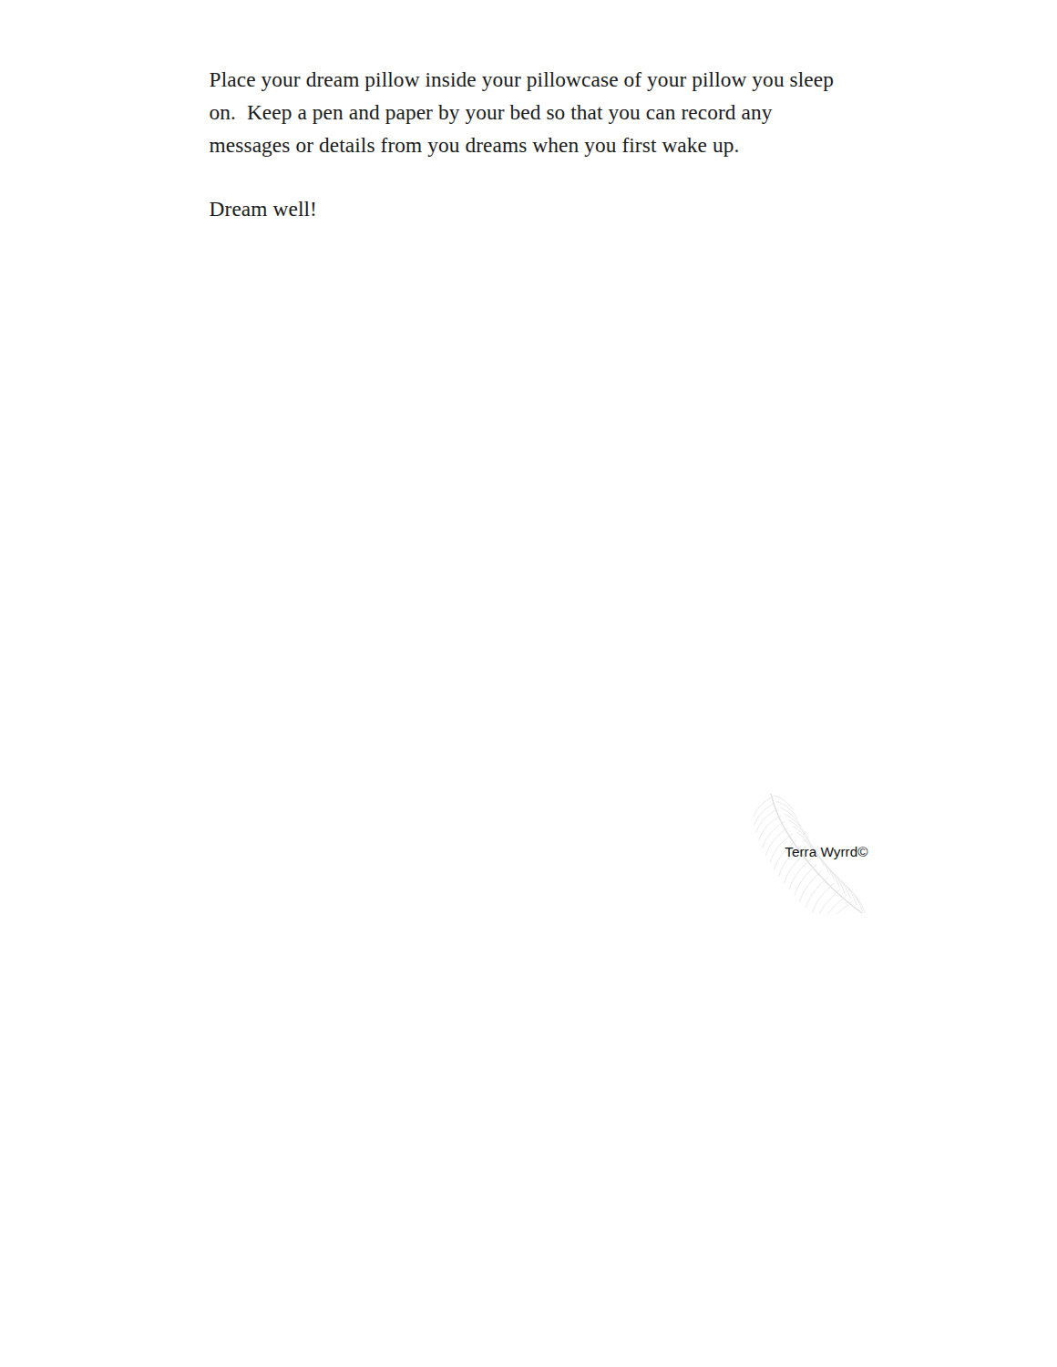Place your dream pillow inside your pillowcase of your pillow you sleep on. Keep a pen and paper by your bed so that you can record any messages or details from you dreams when you first wake up.
Dream well!
Terra Wyrrd©